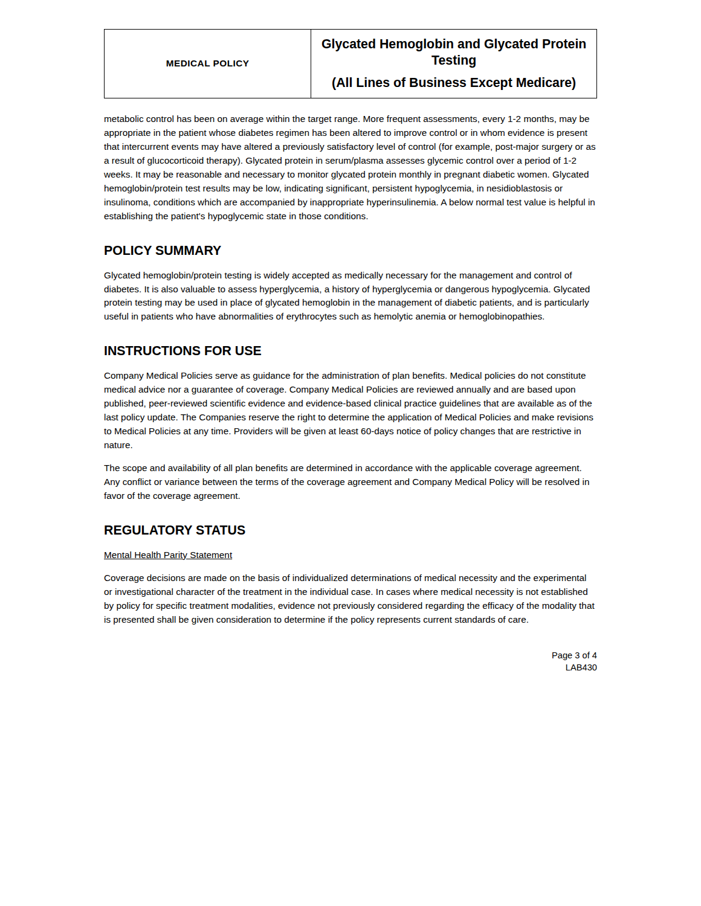| MEDICAL POLICY | Glycated Hemoglobin and Glycated Protein Testing (All Lines of Business Except Medicare) |
metabolic control has been on average within the target range. More frequent assessments, every 1-2 months, may be appropriate in the patient whose diabetes regimen has been altered to improve control or in whom evidence is present that intercurrent events may have altered a previously satisfactory level of control (for example, post-major surgery or as a result of glucocorticoid therapy). Glycated protein in serum/plasma assesses glycemic control over a period of 1-2 weeks. It may be reasonable and necessary to monitor glycated protein monthly in pregnant diabetic women. Glycated hemoglobin/protein test results may be low, indicating significant, persistent hypoglycemia, in nesidioblastosis or insulinoma, conditions which are accompanied by inappropriate hyperinsulinemia. A below normal test value is helpful in establishing the patient's hypoglycemic state in those conditions.
POLICY SUMMARY
Glycated hemoglobin/protein testing is widely accepted as medically necessary for the management and control of diabetes. It is also valuable to assess hyperglycemia, a history of hyperglycemia or dangerous hypoglycemia. Glycated protein testing may be used in place of glycated hemoglobin in the management of diabetic patients, and is particularly useful in patients who have abnormalities of erythrocytes such as hemolytic anemia or hemoglobinopathies.
INSTRUCTIONS FOR USE
Company Medical Policies serve as guidance for the administration of plan benefits. Medical policies do not constitute medical advice nor a guarantee of coverage. Company Medical Policies are reviewed annually and are based upon published, peer-reviewed scientific evidence and evidence-based clinical practice guidelines that are available as of the last policy update. The Companies reserve the right to determine the application of Medical Policies and make revisions to Medical Policies at any time. Providers will be given at least 60-days notice of policy changes that are restrictive in nature.
The scope and availability of all plan benefits are determined in accordance with the applicable coverage agreement. Any conflict or variance between the terms of the coverage agreement and Company Medical Policy will be resolved in favor of the coverage agreement.
REGULATORY STATUS
Mental Health Parity Statement
Coverage decisions are made on the basis of individualized determinations of medical necessity and the experimental or investigational character of the treatment in the individual case. In cases where medical necessity is not established by policy for specific treatment modalities, evidence not previously considered regarding the efficacy of the modality that is presented shall be given consideration to determine if the policy represents current standards of care.
Page 3 of 4
LAB430